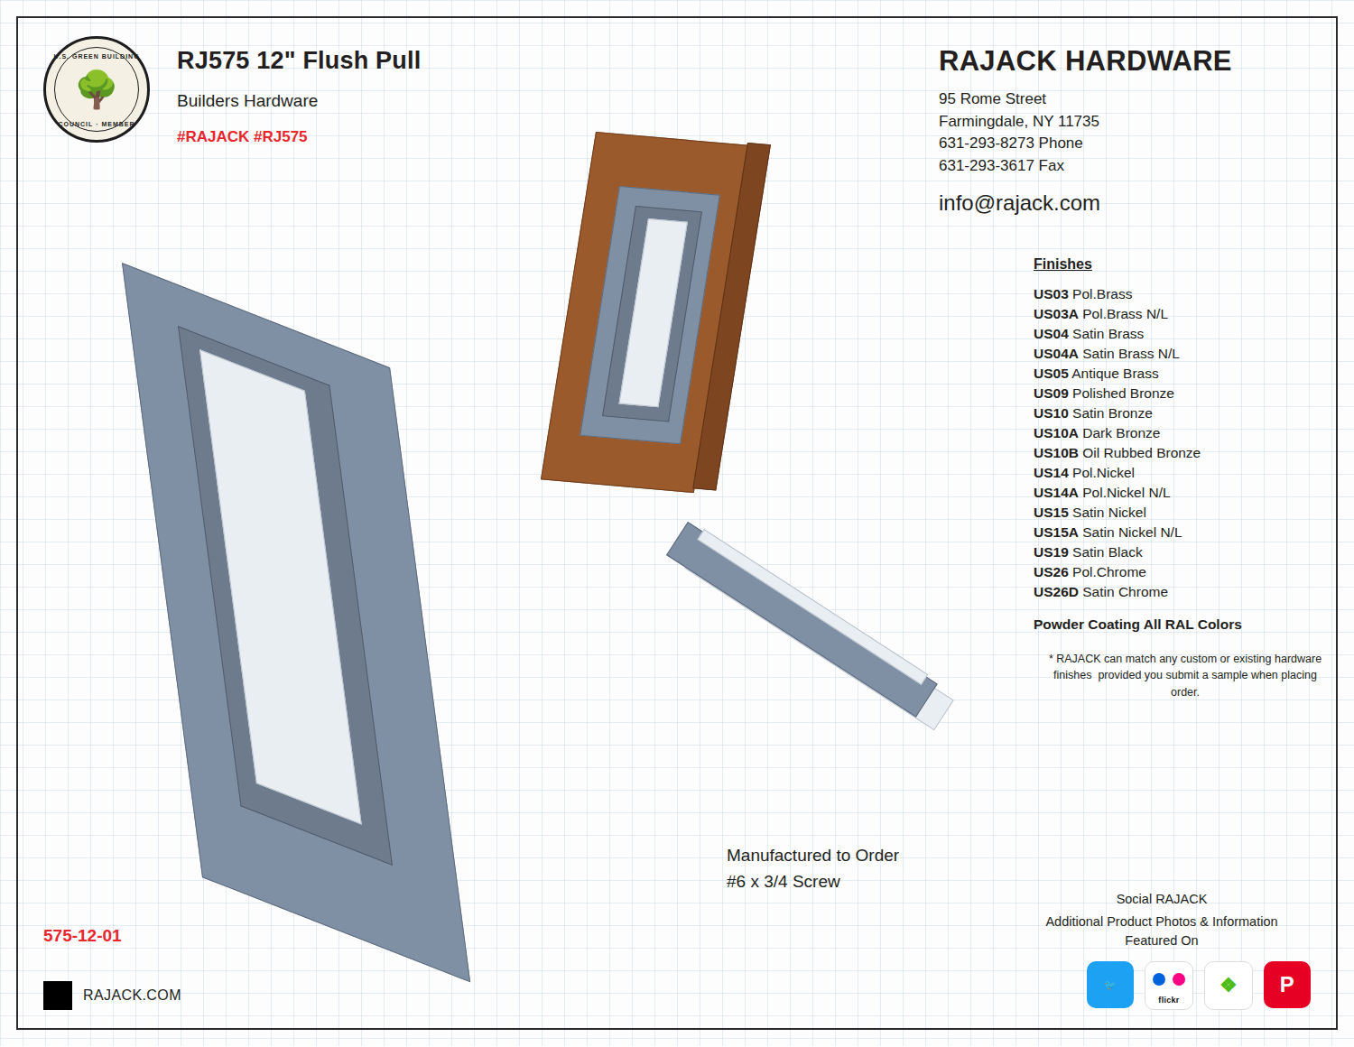U.S. GREEN BUILDING
🌳
COUNCIL · MEMBER
RJ575 12" Flush Pull
Builders Hardware
#RAJACK #RJ575
RAJACK HARDWARE
95 Rome Street
Farmingdale, NY 11735
631-293-8273 Phone
631-293-3617 Fax
info@rajack.com
Finishes
US03 Pol.Brass
US03A Pol.Brass N/L
US04 Satin Brass
US04A Satin Brass N/L
US05 Antique Brass
US09 Polished Bronze
US10 Satin Bronze
US10A Dark Bronze
US10B Oil Rubbed Bronze
US14 Pol.Nickel
US14A Pol.Nickel N/L
US15 Satin Nickel
US15A Satin Nickel N/L
US19 Satin Black
US26 Pol.Chrome
US26D Satin Chrome
Powder Coating All RAL Colors
* RAJACK can match any custom or existing hardware finishes provided you submit a sample when placing order.
Manufactured to Order
#6 x 3/4 Screw
Social RAJACK
Additional Product Photos & Information
Featured On
🐦
flickr
❖
P
575-12-01
RAJACK.COM